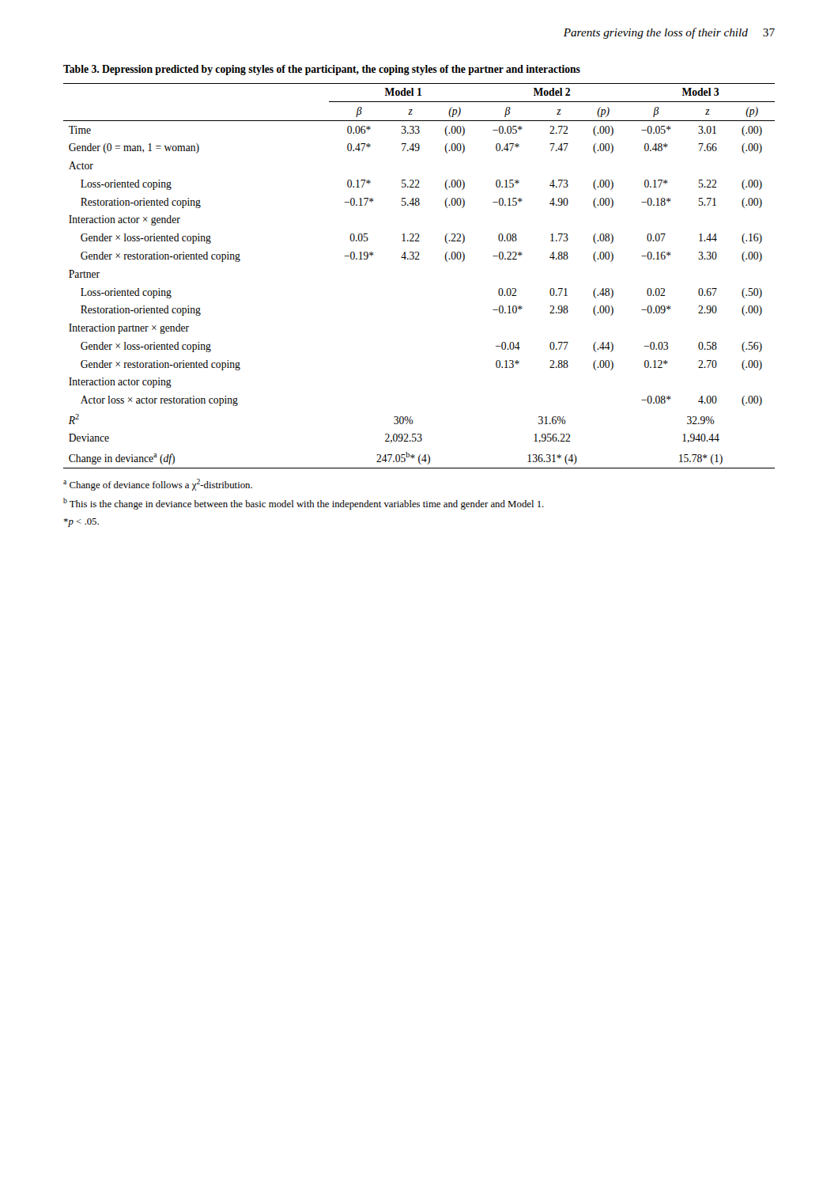Parents grieving the loss of their child 37
Table 3. Depression predicted by coping styles of the participant, the coping styles of the partner and interactions
| | Model 1 | Model 2 | Model 3 |
| --- | --- | --- | --- |
| | β | z | (p) | β | z | (p) | β | z | (p) |
| Time | 0.06* | 3.33 | (.00) | −0.05* | 2.72 | (.00) | −0.05* | 3.01 | (.00) |
| Gender (0 = man, 1 = woman) | 0.47* | 7.49 | (.00) | 0.47* | 7.47 | (.00) | 0.48* | 7.66 | (.00) |
| Actor | | | | | | | | | |
| Loss-oriented coping | 0.17* | 5.22 | (.00) | 0.15* | 4.73 | (.00) | 0.17* | 5.22 | (.00) |
| Restoration-oriented coping | −0.17* | 5.48 | (.00) | −0.15* | 4.90 | (.00) | −0.18* | 5.71 | (.00) |
| Interaction actor × gender | | | | | | | | | |
| Gender × loss-oriented coping | 0.05 | 1.22 | (.22) | 0.08 | 1.73 | (.08) | 0.07 | 1.44 | (.16) |
| Gender × restoration-oriented coping | −0.19* | 4.32 | (.00) | −0.22* | 4.88 | (.00) | −0.16* | 3.30 | (.00) |
| Partner | | | | | | | | | |
| Loss-oriented coping | | | | 0.02 | 0.71 | (.48) | 0.02 | 0.67 | (.50) |
| Restoration-oriented coping | | | | −0.10* | 2.98 | (.00) | −0.09* | 2.90 | (.00) |
| Interaction partner × gender | | | | | | | | | |
| Gender × loss-oriented coping | | | | −0.04 | 0.77 | (.44) | −0.03 | 0.58 | (.56) |
| Gender × restoration-oriented coping | | | | 0.13* | 2.88 | (.00) | 0.12* | 2.70 | (.00) |
| Interaction actor coping | | | | | | | | | |
| Actor loss × actor restoration coping | | | | | | | −0.08* | 4.00 | (.00) |
| R 2 | 30% | 31.6% | 32.9% |
| Deviance | 2,092.53 | 1,956.22 | 1,940.44 |
| Change in deviance a ( df ) | 247.05 b * (4) | 136.31* (4) | 15.78* (1) |
a Change of deviance follows a χ2-distribution.
b This is the change in deviance between the basic model with the independent variables time and gender and Model 1.
*p < .05.